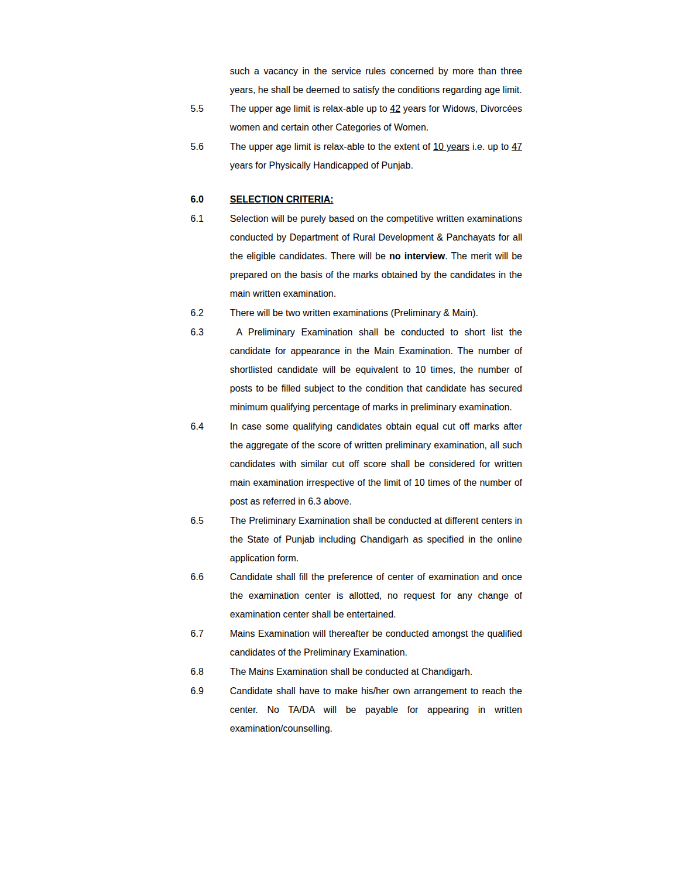such a vacancy in the service rules concerned by more than three years, he shall be deemed to satisfy the conditions regarding age limit.
5.5
The upper age limit is relax-able up to 42 years for Widows, Divorcées women and certain other Categories of Women.
5.6
The upper age limit is relax-able to the extent of 10 years i.e. up to 47 years for Physically Handicapped of Punjab.
6.0
SELECTION CRITERIA:
6.1
Selection will be purely based on the competitive written examinations conducted by Department of Rural Development & Panchayats for all the eligible candidates. There will be no interview. The merit will be prepared on the basis of the marks obtained by the candidates in the main written examination.
6.2
There will be two written examinations (Preliminary & Main).
6.3
A Preliminary Examination shall be conducted to short list the candidate for appearance in the Main Examination. The number of shortlisted candidate will be equivalent to 10 times, the number of posts to be filled subject to the condition that candidate has secured minimum qualifying percentage of marks in preliminary examination.
6.4
In case some qualifying candidates obtain equal cut off marks after the aggregate of the score of written preliminary examination, all such candidates with similar cut off score shall be considered for written main examination irrespective of the limit of 10 times of the number of post as referred in 6.3 above.
6.5
The Preliminary Examination shall be conducted at different centers in the State of Punjab including Chandigarh as specified in the online application form.
6.6
Candidate shall fill the preference of center of examination and once the examination center is allotted, no request for any change of examination center shall be entertained.
6.7
Mains Examination will thereafter be conducted amongst the qualified candidates of the Preliminary Examination.
6.8
The Mains Examination shall be conducted at Chandigarh.
6.9
Candidate shall have to make his/her own arrangement to reach the center. No TA/DA will be payable for appearing in written examination/counselling.